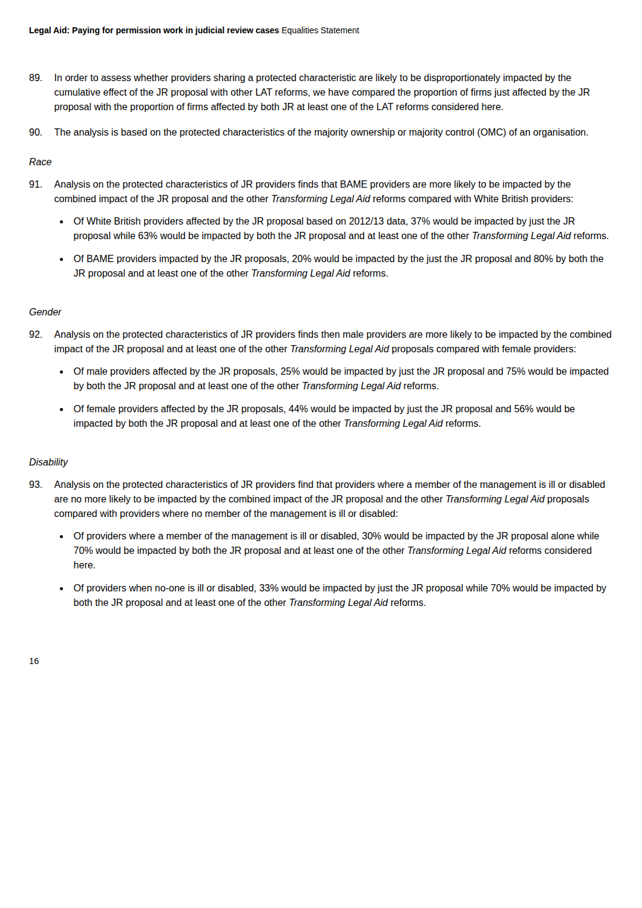Legal Aid: Paying for permission work in judicial review cases Equalities Statement
89. In order to assess whether providers sharing a protected characteristic are likely to be disproportionately impacted by the cumulative effect of the JR proposal with other LAT reforms, we have compared the proportion of firms just affected by the JR proposal with the proportion of firms affected by both JR at least one of the LAT reforms considered here.
90. The analysis is based on the protected characteristics of the majority ownership or majority control (OMC) of an organisation.
Race
91. Analysis on the protected characteristics of JR providers finds that BAME providers are more likely to be impacted by the combined impact of the JR proposal and the other Transforming Legal Aid reforms compared with White British providers:
Of White British providers affected by the JR proposal based on 2012/13 data, 37% would be impacted by just the JR proposal while 63% would be impacted by both the JR proposal and at least one of the other Transforming Legal Aid reforms.
Of BAME providers impacted by the JR proposals, 20% would be impacted by the just the JR proposal and 80% by both the JR proposal and at least one of the other Transforming Legal Aid reforms.
Gender
92. Analysis on the protected characteristics of JR providers finds then male providers are more likely to be impacted by the combined impact of the JR proposal and at least one of the other Transforming Legal Aid proposals compared with female providers:
Of male providers affected by the JR proposals, 25% would be impacted by just the JR proposal and 75% would be impacted by both the JR proposal and at least one of the other Transforming Legal Aid reforms.
Of female providers affected by the JR proposals, 44% would be impacted by just the JR proposal and 56% would be impacted by both the JR proposal and at least one of the other Transforming Legal Aid reforms.
Disability
93. Analysis on the protected characteristics of JR providers find that providers where a member of the management is ill or disabled are no more likely to be impacted by the combined impact of the JR proposal and the other Transforming Legal Aid proposals compared with providers where no member of the management is ill or disabled:
Of providers where a member of the management is ill or disabled, 30% would be impacted by the JR proposal alone while 70% would be impacted by both the JR proposal and at least one of the other Transforming Legal Aid reforms considered here.
Of providers when no-one is ill or disabled, 33% would be impacted by just the JR proposal while 70% would be impacted by both the JR proposal and at least one of the other Transforming Legal Aid reforms.
16